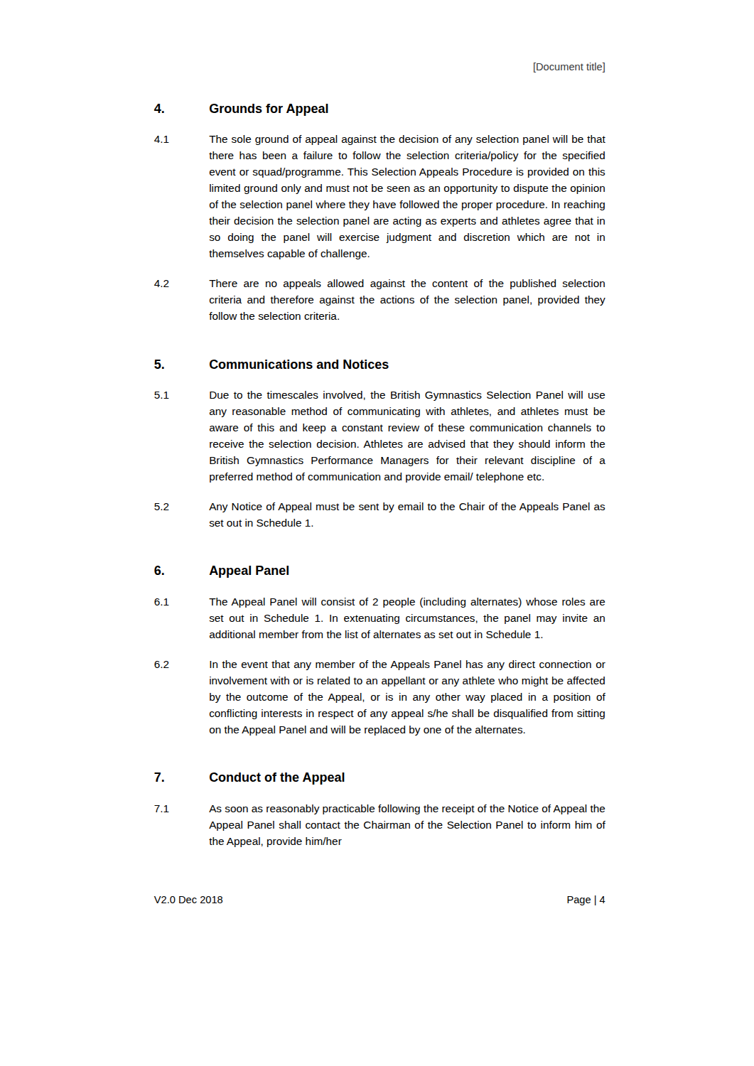[Document title]
4. Grounds for Appeal
4.1
The sole ground of appeal against the decision of any selection panel will be that there has been a failure to follow the selection criteria/policy for the specified event or squad/programme. This Selection Appeals Procedure is provided on this limited ground only and must not be seen as an opportunity to dispute the opinion of the selection panel where they have followed the proper procedure. In reaching their decision the selection panel are acting as experts and athletes agree that in so doing the panel will exercise judgment and discretion which are not in themselves capable of challenge.
4.2
There are no appeals allowed against the content of the published selection criteria and therefore against the actions of the selection panel, provided they follow the selection criteria.
5. Communications and Notices
5.1
Due to the timescales involved, the British Gymnastics Selection Panel will use any reasonable method of communicating with athletes, and athletes must be aware of this and keep a constant review of these communication channels to receive the selection decision. Athletes are advised that they should inform the British Gymnastics Performance Managers for their relevant discipline of a preferred method of communication and provide email/ telephone etc.
5.2
Any Notice of Appeal must be sent by email to the Chair of the Appeals Panel as set out in Schedule 1.
6. Appeal Panel
6.1
The Appeal Panel will consist of 2 people (including alternates) whose roles are set out in Schedule 1. In extenuating circumstances, the panel may invite an additional member from the list of alternates as set out in Schedule 1.
6.2
In the event that any member of the Appeals Panel has any direct connection or involvement with or is related to an appellant or any athlete who might be affected by the outcome of the Appeal, or is in any other way placed in a position of conflicting interests in respect of any appeal s/he shall be disqualified from sitting on the Appeal Panel and will be replaced by one of the alternates.
7. Conduct of the Appeal
7.1
As soon as reasonably practicable following the receipt of the Notice of Appeal the Appeal Panel shall contact the Chairman of the Selection Panel to inform him of the Appeal, provide him/her
V2.0 Dec 2018
Page | 4